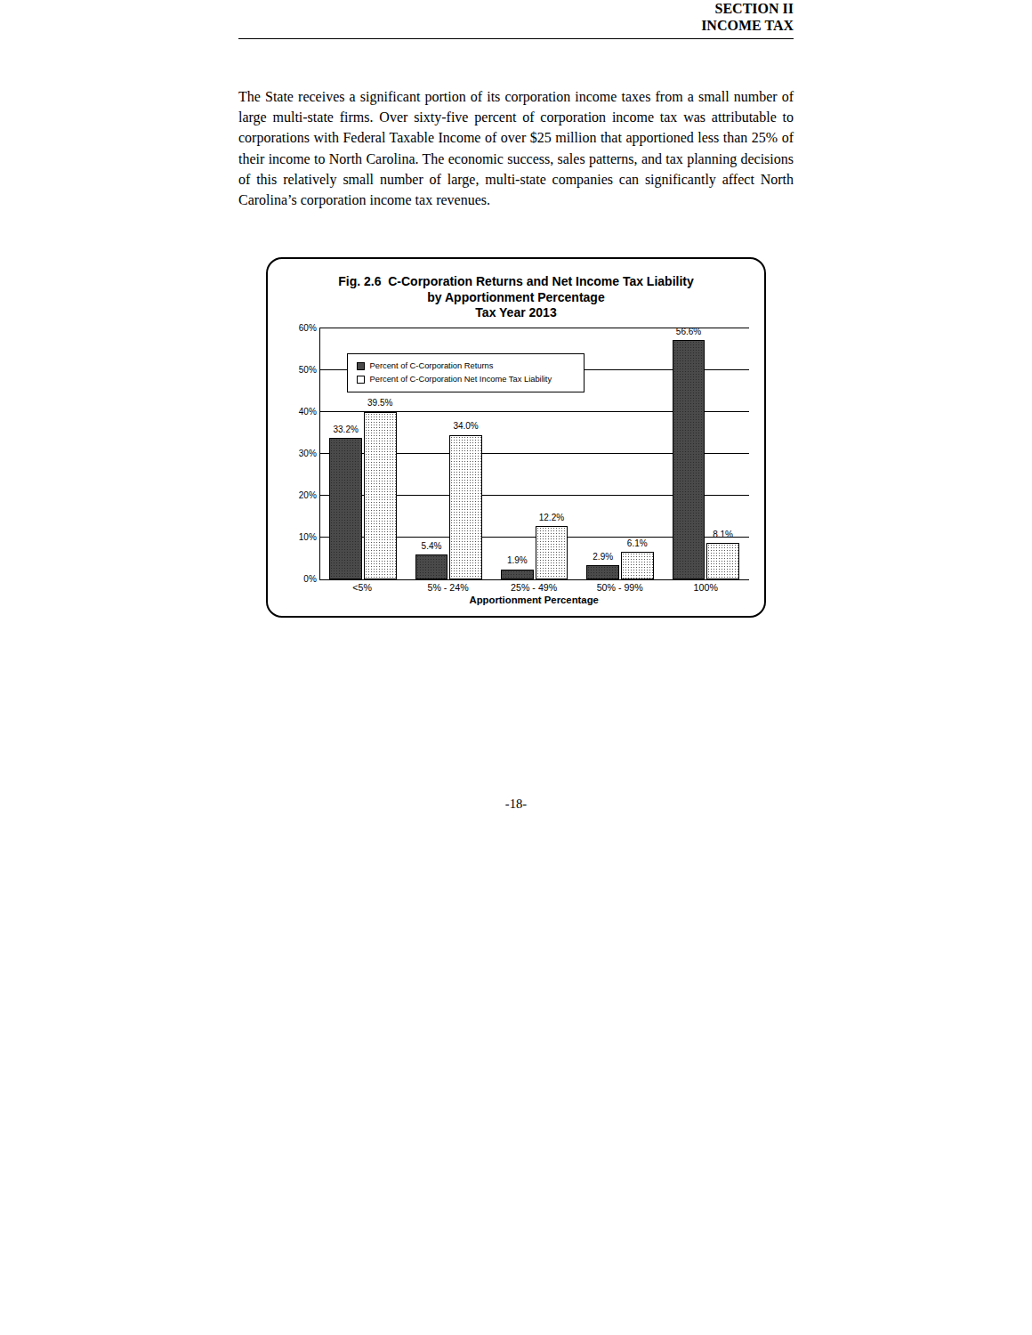SECTION II
INCOME TAX
The State receives a significant portion of its corporation income taxes from a small number of large multi-state firms. Over sixty-five percent of corporation income tax was attributable to corporations with Federal Taxable Income of over $25 million that apportioned less than 25% of their income to North Carolina. The economic success, sales patterns, and tax planning decisions of this relatively small number of large, multi-state companies can significantly affect North Carolina’s corporation income tax revenues.
Fig. 2.6 C-Corporation Returns and Net Income Tax Liability
by Apportionment Percentage
Tax Year 2013
Percent of C-Corporation Returns
Percent of C-Corporation Net Income Tax Liability
60%
50%
40%
30%
20%
10%
0%
33.2%
39.5%
5.4%
34.0%
1.9%
12.2%
2.9%
6.1%
56.6%
8.1%
<5% 5% - 24% 25% - 49% 50% - 99% 100%
Apportionment Percentage
-18-